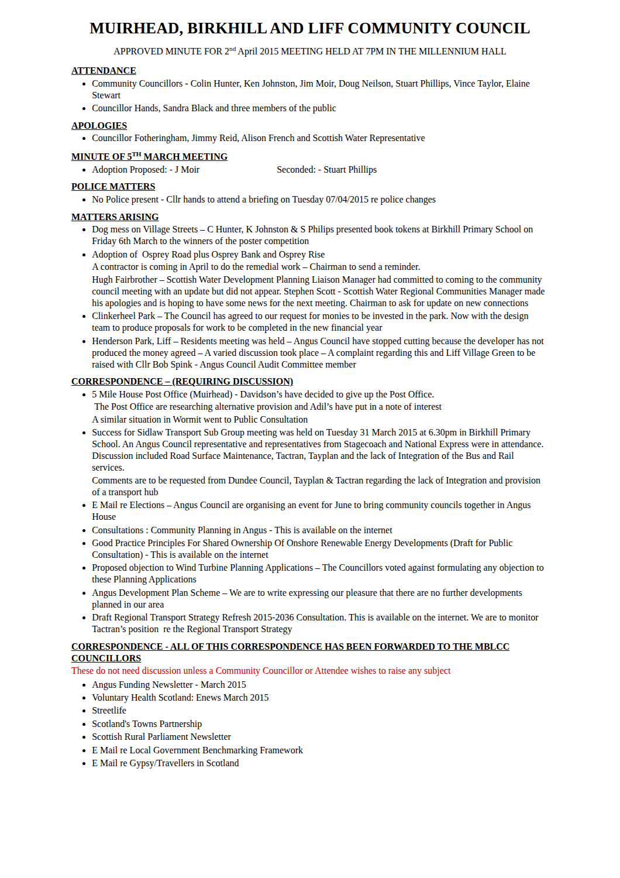MUIRHEAD, BIRKHILL AND LIFF COMMUNITY COUNCIL
APPROVED MINUTE FOR 2nd April 2015 MEETING HELD AT 7PM IN THE MILLENNIUM HALL
Attendance
Community Councillors - Colin Hunter, Ken Johnston, Jim Moir, Doug Neilson, Stuart Phillips, Vince Taylor, Elaine Stewart
Councillor Hands, Sandra Black and three members of the public
Apologies
Councillor Fotheringham, Jimmy Reid, Alison French and Scottish Water Representative
Minute of 5th March Meeting
Adoption Proposed: - J Moir Seconded: - Stuart Phillips
Police Matters
No Police present - Cllr hands to attend a briefing on Tuesday 07/04/2015 re police changes
Matters Arising
Dog mess on Village Streets – C Hunter, K Johnston & S Philips presented book tokens at Birkhill Primary School on Friday 6th March to the winners of the poster competition
Adoption of Osprey Road plus Osprey Bank and Osprey Rise
A contractor is coming in April to do the remedial work – Chairman to send a reminder.
Hugh Fairbrother – Scottish Water Development Planning Liaison Manager had committed to coming to the community council meeting with an update but did not appear. Stephen Scott - Scottish Water Regional Communities Manager made his apologies and is hoping to have some news for the next meeting. Chairman to ask for update on new connections
Clinkerheel Park – The Council has agreed to our request for monies to be invested in the park. Now with the design team to produce proposals for work to be completed in the new financial year
Henderson Park, Liff – Residents meeting was held – Angus Council have stopped cutting because the developer has not produced the money agreed – A varied discussion took place – A complaint regarding this and Liff Village Green to be raised with Cllr Bob Spink - Angus Council Audit Committee member
Correspondence – (Requiring discussion)
5 Mile House Post Office (Muirhead) - Davidson’s have decided to give up the Post Office.
The Post Office are researching alternative provision and Adil’s have put in a note of interest
A similar situation in Wormit went to Public Consultation
Success for Sidlaw Transport Sub Group meeting was held on Tuesday 31 March 2015 at 6.30pm in Birkhill Primary School. An Angus Council representative and representatives from Stagecoach and National Express were in attendance. Discussion included Road Surface Maintenance, Tactran, Tayplan and the lack of Integration of the Bus and Rail services.
Comments are to be requested from Dundee Council, Tayplan & Tactran regarding the lack of Integration and provision of a transport hub
E Mail re Elections – Angus Council are organising an event for June to bring community councils together in Angus House
Consultations : Community Planning in Angus - This is available on the internet
Good Practice Principles For Shared Ownership Of Onshore Renewable Energy Developments (Draft for Public Consultation) - This is available on the internet
Proposed objection to Wind Turbine Planning Applications – The Councillors voted against formulating any objection to these Planning Applications
Angus Development Plan Scheme – We are to write expressing our pleasure that there are no further developments planned in our area
Draft Regional Transport Strategy Refresh 2015-2036 Consultation. This is available on the internet. We are to monitor Tactran’s position re the Regional Transport Strategy
Correspondence - All of this correspondence has been forwarded to the MBLCC Councillors
These do not need discussion unless a Community Councillor or Attendee wishes to raise any subject
Angus Funding Newsletter - March 2015
Voluntary Health Scotland: Enews March 2015
Streetlife
Scotland's Towns Partnership
Scottish Rural Parliament Newsletter
E Mail re Local Government Benchmarking Framework
E Mail re Gypsy/Travellers in Scotland